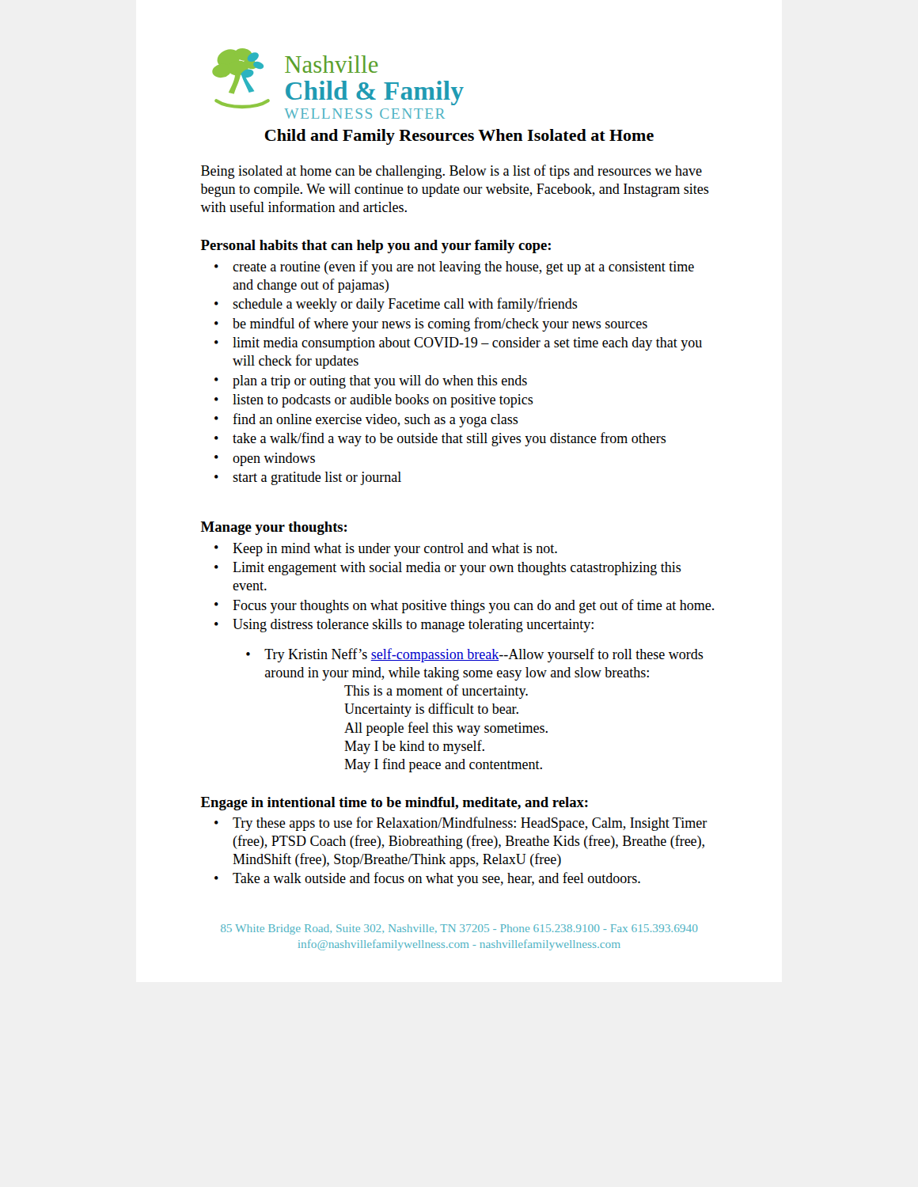Nashville
Child & Family
WELLNESS CENTER
Child and Family Resources When Isolated at Home
Being isolated at home can be challenging. Below is a list of tips and resources we have begun to compile. We will continue to update our website, Facebook, and Instagram sites with useful information and articles.
Personal habits that can help you and your family cope:
create a routine (even if you are not leaving the house, get up at a consistent time and change out of pajamas)
schedule a weekly or daily Facetime call with family/friends
be mindful of where your news is coming from/check your news sources
limit media consumption about COVID-19 – consider a set time each day that you will check for updates
plan a trip or outing that you will do when this ends
listen to podcasts or audible books on positive topics
find an online exercise video, such as a yoga class
take a walk/find a way to be outside that still gives you distance from others
open windows
start a gratitude list or journal
Manage your thoughts:
Keep in mind what is under your control and what is not.
Limit engagement with social media or your own thoughts catastrophizing this event.
Focus your thoughts on what positive things you can do and get out of time at home.
Using distress tolerance skills to manage tolerating uncertainty:
Try Kristin Neff’s self-compassion break--Allow yourself to roll these words around in your mind, while taking some easy low and slow breaths:
This is a moment of uncertainty.
Uncertainty is difficult to bear.
All people feel this way sometimes.
May I be kind to myself.
May I find peace and contentment.
Engage in intentional time to be mindful, meditate, and relax:
Try these apps to use for Relaxation/Mindfulness: HeadSpace, Calm, Insight Timer (free), PTSD Coach (free), Biobreathing (free), Breathe Kids (free), Breathe (free), MindShift (free), Stop/Breathe/Think apps, RelaxU (free)
Take a walk outside and focus on what you see, hear, and feel outdoors.
85 White Bridge Road, Suite 302, Nashville, TN 37205 - Phone 615.238.9100 - Fax 615.393.6940
info@nashvillefamilywellness.com - nashvillefamilywellness.com